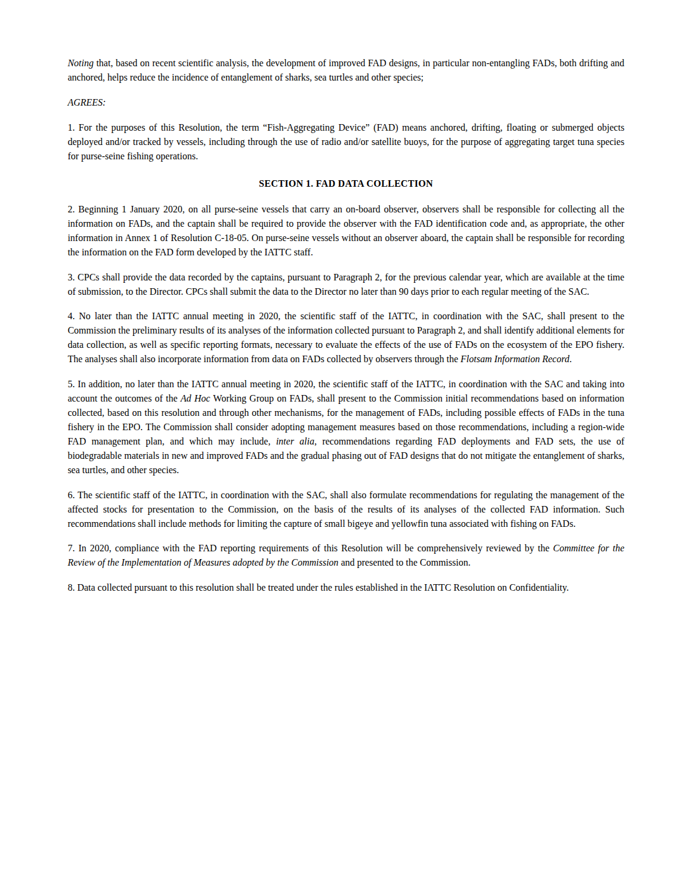Noting that, based on recent scientific analysis, the development of improved FAD designs, in particular non-entangling FADs, both drifting and anchored, helps reduce the incidence of entanglement of sharks, sea turtles and other species;
AGREES:
1. For the purposes of this Resolution, the term “Fish-Aggregating Device” (FAD) means anchored, drifting, floating or submerged objects deployed and/or tracked by vessels, including through the use of radio and/or satellite buoys, for the purpose of aggregating target tuna species for purse-seine fishing operations.
SECTION 1. FAD DATA COLLECTION
2. Beginning 1 January 2020, on all purse-seine vessels that carry an on-board observer, observers shall be responsible for collecting all the information on FADs, and the captain shall be required to provide the observer with the FAD identification code and, as appropriate, the other information in Annex 1 of Resolution C-18-05. On purse-seine vessels without an observer aboard, the captain shall be responsible for recording the information on the FAD form developed by the IATTC staff.
3. CPCs shall provide the data recorded by the captains, pursuant to Paragraph 2, for the previous calendar year, which are available at the time of submission, to the Director. CPCs shall submit the data to the Director no later than 90 days prior to each regular meeting of the SAC.
4. No later than the IATTC annual meeting in 2020, the scientific staff of the IATTC, in coordination with the SAC, shall present to the Commission the preliminary results of its analyses of the information collected pursuant to Paragraph 2, and shall identify additional elements for data collection, as well as specific reporting formats, necessary to evaluate the effects of the use of FADs on the ecosystem of the EPO fishery. The analyses shall also incorporate information from data on FADs collected by observers through the Flotsam Information Record.
5. In addition, no later than the IATTC annual meeting in 2020, the scientific staff of the IATTC, in coordination with the SAC and taking into account the outcomes of the Ad Hoc Working Group on FADs, shall present to the Commission initial recommendations based on information collected, based on this resolution and through other mechanisms, for the management of FADs, including possible effects of FADs in the tuna fishery in the EPO. The Commission shall consider adopting management measures based on those recommendations, including a region-wide FAD management plan, and which may include, inter alia, recommendations regarding FAD deployments and FAD sets, the use of biodegradable materials in new and improved FADs and the gradual phasing out of FAD designs that do not mitigate the entanglement of sharks, sea turtles, and other species.
6. The scientific staff of the IATTC, in coordination with the SAC, shall also formulate recommendations for regulating the management of the affected stocks for presentation to the Commission, on the basis of the results of its analyses of the collected FAD information. Such recommendations shall include methods for limiting the capture of small bigeye and yellowfin tuna associated with fishing on FADs.
7. In 2020, compliance with the FAD reporting requirements of this Resolution will be comprehensively reviewed by the Committee for the Review of the Implementation of Measures adopted by the Commission and presented to the Commission.
8. Data collected pursuant to this resolution shall be treated under the rules established in the IATTC Resolution on Confidentiality.